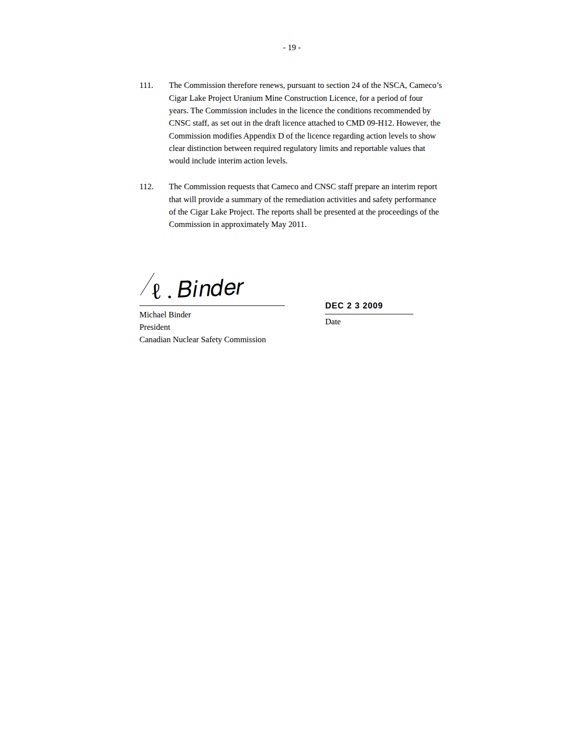- 19 -
111. The Commission therefore renews, pursuant to section 24 of the NSCA, Cameco’s Cigar Lake Project Uranium Mine Construction Licence, for a period of four years. The Commission includes in the licence the conditions recommended by CNSC staff, as set out in the draft licence attached to CMD 09-H12. However, the Commission modifies Appendix D of the licence regarding action levels to show clear distinction between required regulatory limits and reportable values that would include interim action levels.
112. The Commission requests that Cameco and CNSC staff prepare an interim report that will provide a summary of the remediation activities and safety performance of the Cigar Lake Project. The reports shall be presented at the proceedings of the Commission in approximately May 2011.
ℓ . 𝐵𝑖𝑛𝑑𝑒𝑟
Michael Binder
President
Canadian Nuclear Safety Commission
DEC 2 3 2009
Date